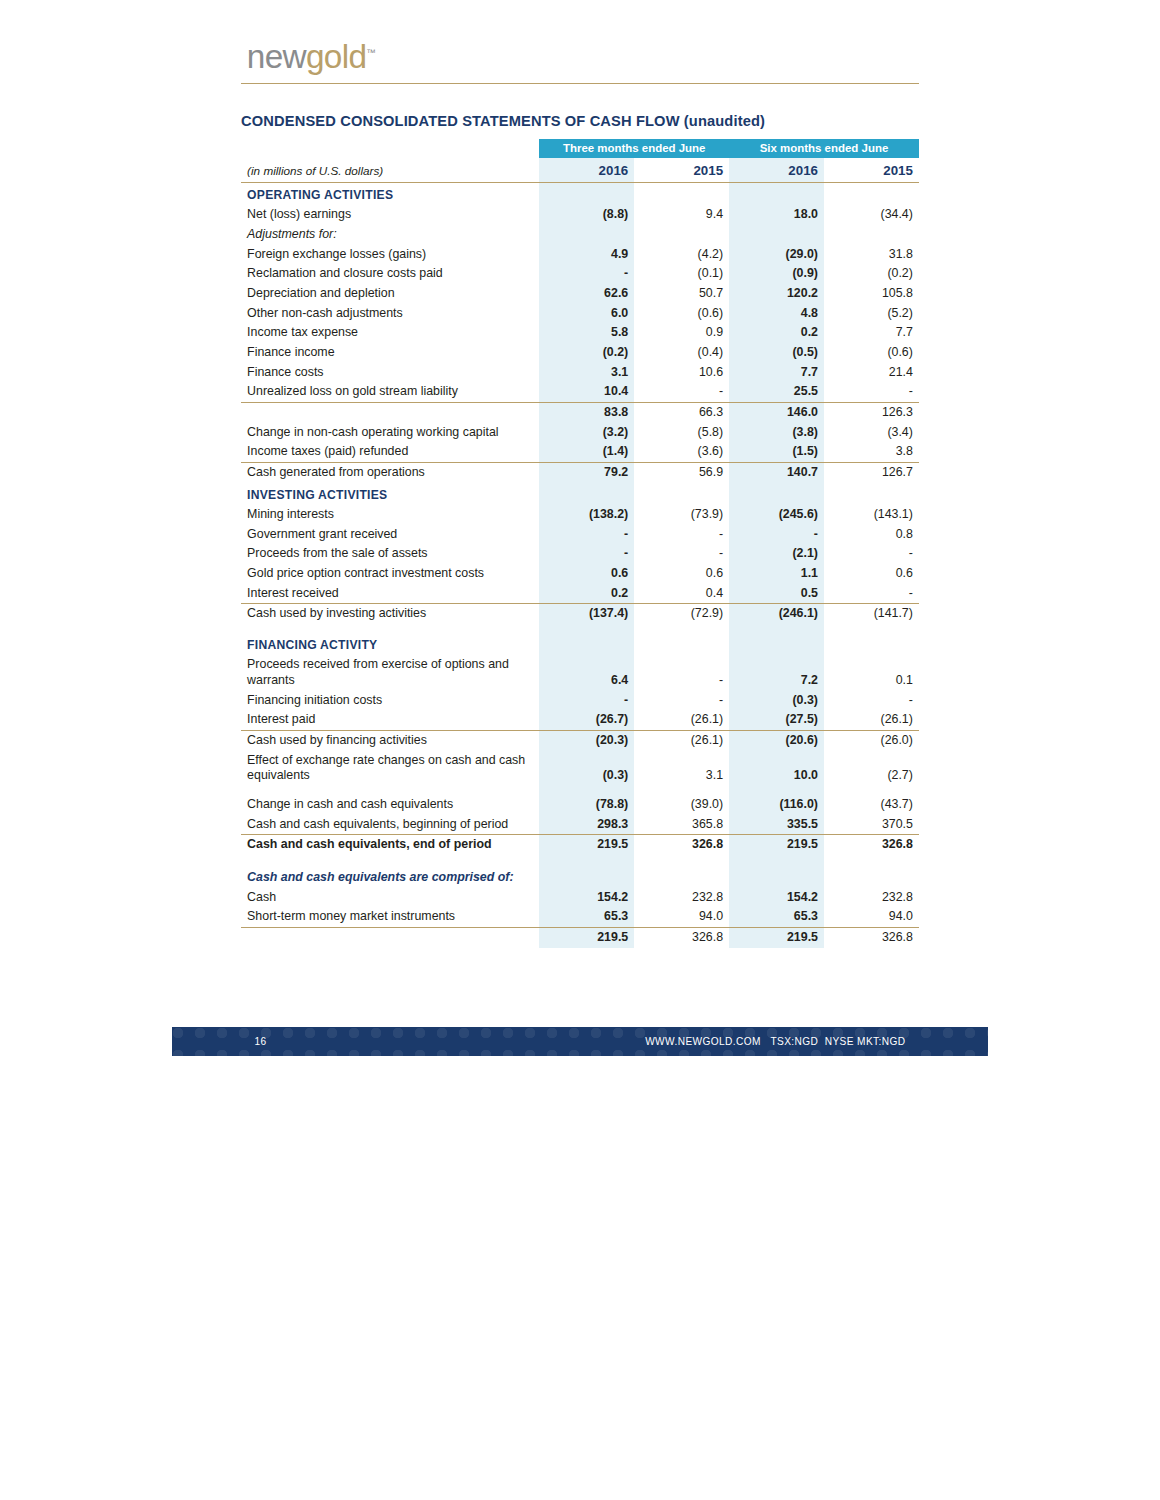new gold™
CONDENSED CONSOLIDATED STATEMENTS OF CASH FLOW (unaudited)
| | Three months ended June | Six months ended June |
| --- | --- | --- |
| (in millions of U.S. dollars) | 2016 | 2015 | 2016 | 2015 |
| OPERATING ACTIVITIES | | | | |
| Net (loss) earnings | (8.8) | 9.4 | 18.0 | (34.4) |
| Adjustments for: | | | | |
| Foreign exchange losses (gains) | 4.9 | (4.2) | (29.0) | 31.8 |
| Reclamation and closure costs paid | - | (0.1) | (0.9) | (0.2) |
| Depreciation and depletion | 62.6 | 50.7 | 120.2 | 105.8 |
| Other non-cash adjustments | 6.0 | (0.6) | 4.8 | (5.2) |
| Income tax expense | 5.8 | 0.9 | 0.2 | 7.7 |
| Finance income | (0.2) | (0.4) | (0.5) | (0.6) |
| Finance costs | 3.1 | 10.6 | 7.7 | 21.4 |
| Unrealized loss on gold stream liability | 10.4 | - | 25.5 | - |
| | 83.8 | 66.3 | 146.0 | 126.3 |
| Change in non-cash operating working capital | (3.2) | (5.8) | (3.8) | (3.4) |
| Income taxes (paid) refunded | (1.4) | (3.6) | (1.5) | 3.8 |
| Cash generated from operations | 79.2 | 56.9 | 140.7 | 126.7 |
| INVESTING ACTIVITIES | | | | |
| Mining interests | (138.2) | (73.9) | (245.6) | (143.1) |
| Government grant received | - | - | - | 0.8 |
| Proceeds from the sale of assets | - | - | (2.1) | - |
| Gold price option contract investment costs | 0.6 | 0.6 | 1.1 | 0.6 |
| Interest received | 0.2 | 0.4 | 0.5 | - |
| Cash used by investing activities | (137.4) | (72.9) | (246.1) | (141.7) |
| FINANCING ACTIVITY | | | | |
| Proceeds received from exercise of options and warrants | 6.4 | - | 7.2 | 0.1 |
| Financing initiation costs | - | - | (0.3) | - |
| Interest paid | (26.7) | (26.1) | (27.5) | (26.1) |
| Cash used by financing activities | (20.3) | (26.1) | (20.6) | (26.0) |
| Effect of exchange rate changes on cash and cash equivalents | (0.3) | 3.1 | 10.0 | (2.7) |
| Change in cash and cash equivalents | (78.8) | (39.0) | (116.0) | (43.7) |
| Cash and cash equivalents, beginning of period | 298.3 | 365.8 | 335.5 | 370.5 |
| Cash and cash equivalents, end of period | 219.5 | 326.8 | 219.5 | 326.8 |
| Cash and cash equivalents are comprised of: | | | | |
| Cash | 154.2 | 232.8 | 154.2 | 232.8 |
| Short-term money market instruments | 65.3 | 94.0 | 65.3 | 94.0 |
| | 219.5 | 326.8 | 219.5 | 326.8 |
16 WWW.NEWGOLD.COM TSX:NGD NYSE MKT:NGD